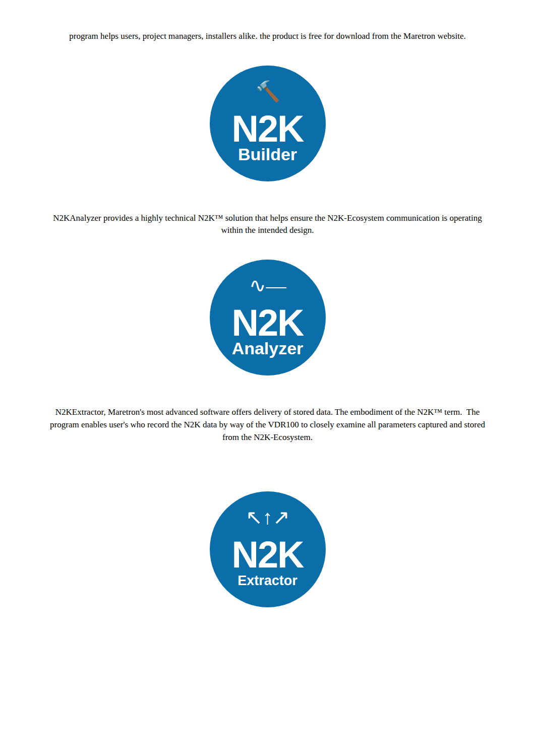program helps users, project managers, installers alike. the product is free for download from the Maretron website.
🔨
N2K
Builder
®
N2KAnalyzer provides a highly technical N2K™ solution that helps ensure the N2K-Ecosystem communication is operating within the intended design.
∿—
N2K
Analyzer
®
N2KExtractor, Maretron's most advanced software offers delivery of stored data. The embodiment of the N2K™ term. The program enables user's who record the N2K data by way of the VDR100 to closely examine all parameters captured and stored from the N2K-Ecosystem.
↖↑↗
N2K
Extractor
®